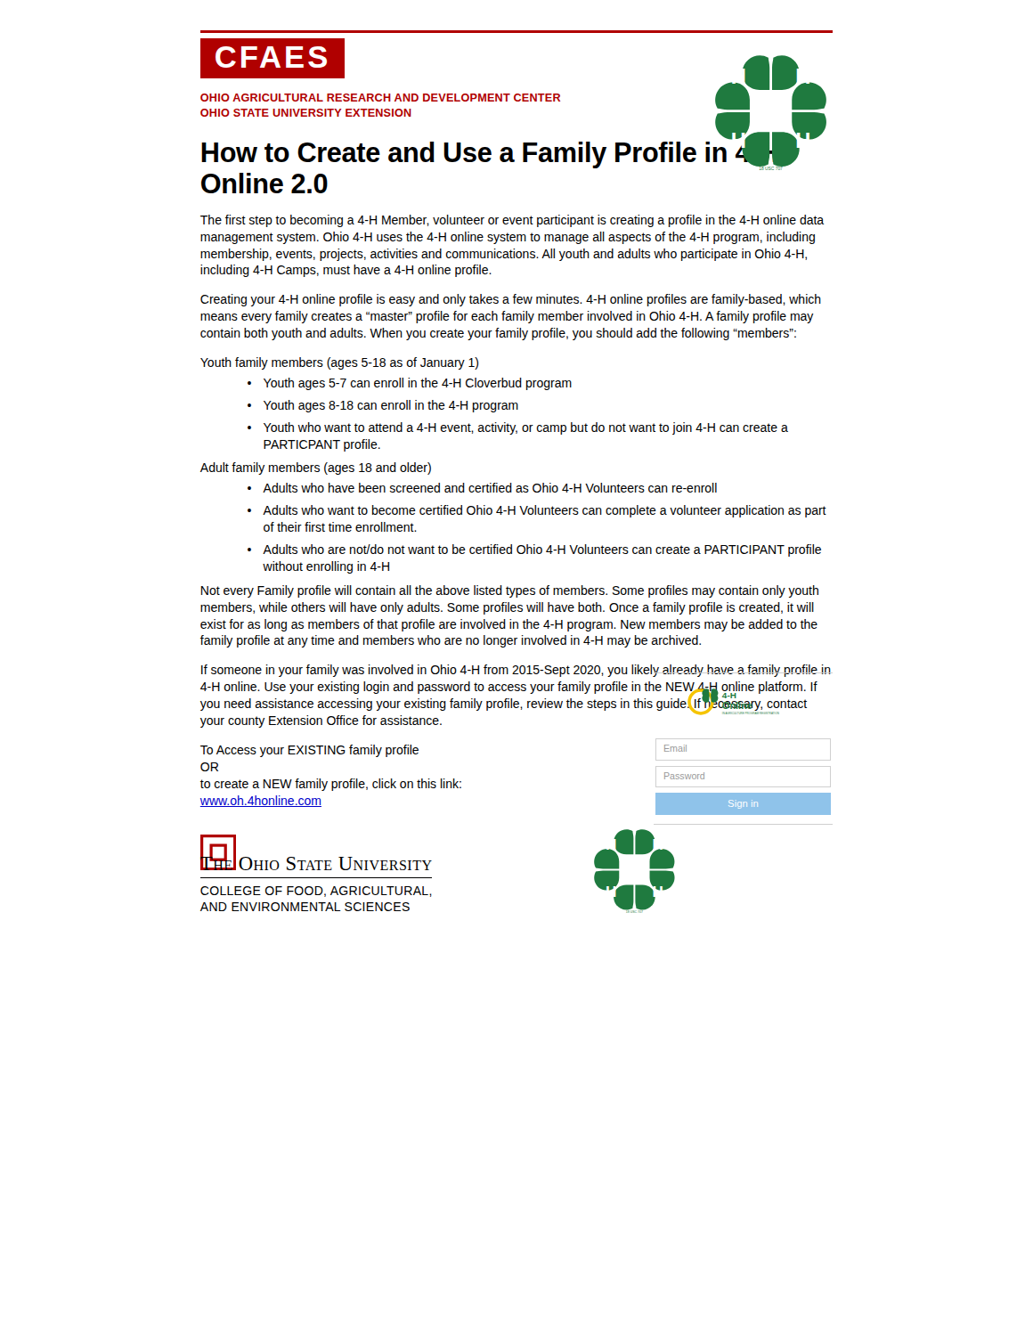H H H H 18 USC 707
CFAES
OHIO AGRICULTURAL RESEARCH AND DEVELOPMENT CENTER
OHIO STATE UNIVERSITY EXTENSION
How to Create and Use a Family Profile in 4-H Online 2.0
The first step to becoming a 4-H Member, volunteer or event participant is creating a profile in the 4-H online data management system. Ohio 4-H uses the 4-H online system to manage all aspects of the 4-H program, including membership, events, projects, activities and communications. All youth and adults who participate in Ohio 4-H, including 4-H Camps, must have a 4-H online profile.
Creating your 4-H online profile is easy and only takes a few minutes. 4-H online profiles are family-based, which means every family creates a “master” profile for each family member involved in Ohio 4-H. A family profile may contain both youth and adults. When you create your family profile, you should add the following “members”:
Youth family members (ages 5-18 as of January 1)
Youth ages 5-7 can enroll in the 4-H Cloverbud program
Youth ages 8-18 can enroll in the 4-H program
Youth who want to attend a 4-H event, activity, or camp but do not want to join 4-H can create a PARTICPANT profile.
Adult family members (ages 18 and older)
Adults who have been screened and certified as Ohio 4-H Volunteers can re-enroll
Adults who want to become certified Ohio 4-H Volunteers can complete a volunteer application as part of their first time enrollment.
Adults who are not/do not want to be certified Ohio 4-H Volunteers can create a PARTICIPANT profile without enrolling in 4-H
Not every Family profile will contain all the above listed types of members. Some profiles may contain only youth members, while others will have only adults. Some profiles will have both. Once a family profile is created, it will exist for as long as members of that profile are involved in the 4-H program. New members may be added to the family profile at any time and members who are no longer involved in 4-H may be archived.
If someone in your family was involved in Ohio 4-H from 2015-Sept 2020, you likely already have a family profile in 4-H online. Use your existing login and password to access your family profile in the NEW 4-H online platform. If you need assistance accessing your existing family profile, review the steps in this guide. If necessary, contact your county Extension Office for assistance.
To Access your EXISTING family profile
OR
to create a NEW family profile, click on this link:
www.oh.4honline.com
4-H Online IN AGRICULTURE PROGRAM REGISTRATION
Email
Password
Sign in
The Ohio State University
COLLEGE OF FOOD, AGRICULTURAL,
AND ENVIRONMENTAL SCIENCES
H H H H 18 USC 707